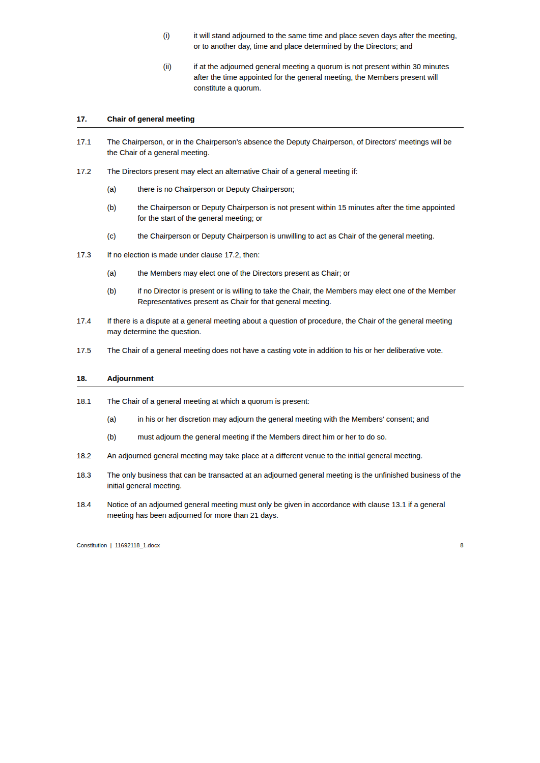(i)
it will stand adjourned to the same time and place seven days after the meeting, or to another day, time and place determined by the Directors; and
(ii)
if at the adjourned general meeting a quorum is not present within 30 minutes after the time appointed for the general meeting, the Members present will constitute a quorum.
17. Chair of general meeting
17.1
The Chairperson, or in the Chairperson's absence the Deputy Chairperson, of Directors' meetings will be the Chair of a general meeting.
17.2
The Directors present may elect an alternative Chair of a general meeting if:
(a)
there is no Chairperson or Deputy Chairperson;
(b)
the Chairperson or Deputy Chairperson is not present within 15 minutes after the time appointed for the start of the general meeting; or
(c)
the Chairperson or Deputy Chairperson is unwilling to act as Chair of the general meeting.
17.3
If no election is made under clause 17.2, then:
(a)
the Members may elect one of the Directors present as Chair; or
(b)
if no Director is present or is willing to take the Chair, the Members may elect one of the Member Representatives present as Chair for that general meeting.
17.4
If there is a dispute at a general meeting about a question of procedure, the Chair of the general meeting may determine the question.
17.5
The Chair of a general meeting does not have a casting vote in addition to his or her deliberative vote.
18. Adjournment
18.1
The Chair of a general meeting at which a quorum is present:
(a)
in his or her discretion may adjourn the general meeting with the Members' consent; and
(b)
must adjourn the general meeting if the Members direct him or her to do so.
18.2
An adjourned general meeting may take place at a different venue to the initial general meeting.
18.3
The only business that can be transacted at an adjourned general meeting is the unfinished business of the initial general meeting.
18.4
Notice of an adjourned general meeting must only be given in accordance with clause 13.1 if a general meeting has been adjourned for more than 21 days.
Constitution | 11692118_1.docx 8